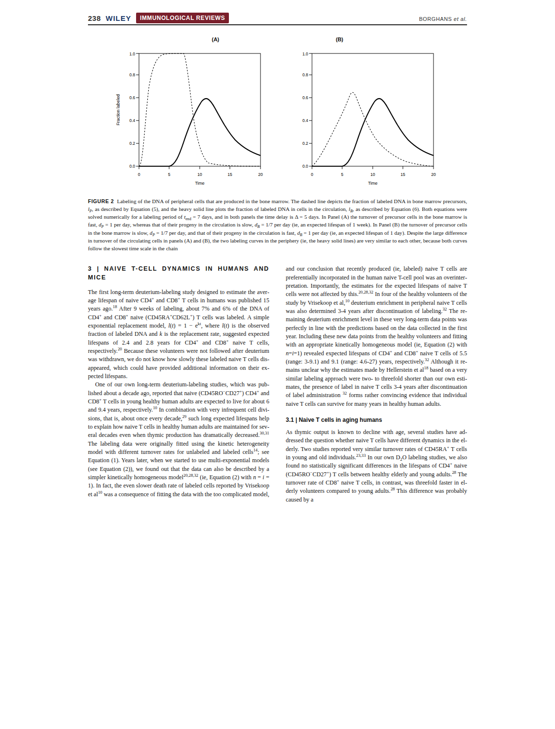238 WILEY Immunological Reviews Borghans et al.
(A) (B)
0.0 0.2 0.4 0.6 0.8 1.0 0 5 10 15 20 Time Fraction labeled
0.0 0.2 0.4 0.6 0.8 1.0 0 5 10 15 20 Time
FIGURE 2 Labeling of the DNA of peripheral cells that are produced in the bone marrow. The dashed line depicts the fraction of labeled DNA in bone marrow precursors, lP, as described by Equation (5), and the heavy solid line plots the fraction of labeled DNA in cells in the circulation, lB, as described by Equation (6). Both equations were solved numerically for a labeling period of tend = 7 days, and in both panels the time delay is Δ = 5 days. In Panel (A) the turnover of precursor cells in the bone marrow is fast, dP = 1 per day, whereas that of their progeny in the circulation is slow, dB = 1/7 per day (ie, an expected lifespan of 1 week). In Panel (B) the turnover of precursor cells in the bone marrow is slow, dP = 1/7 per day, and that of their progeny in the circulation is fast, dB = 1 per day (ie, an expected lifespan of 1 day). Despite the large difference in turnover of the circulating cells in panels (A) and (B), the two labeling curves in the periphery (ie, the heavy solid lines) are very similar to each other, because both curves follow the slowest time scale in the chain
3 | Naive T-Cell Dynamics in Humans and Mice
The first long-term deuterium-labeling study designed to estimate the average lifespan of naive CD4+ and CD8+ T cells in humans was published 15 years ago.18 After 9 weeks of labeling, about 7% and 6% of the DNA of CD4+ and CD8+ naive (CD45RA+CD62L+) T cells was labeled. A simple exponential replacement model, l(t) = 1 − ekt, where l(t) is the observed fraction of labeled DNA and k is the replacement rate, suggested expected lifespans of 2.4 and 2.8 years for CD4+ and CD8+ naive T cells, respectively.20 Because these volunteers were not followed after deuterium was withdrawn, we do not know how slowly these labeled naive T cells disappeared, which could have provided additional information on their expected lifespans.
One of our own long-term deuterium-labeling studies, which was published about a decade ago, reported that naive (CD45RO−CD27+) CD4+ and CD8+ T cells in young healthy human adults are expected to live for about 6 and 9.4 years, respectively.10 In combination with very infrequent cell divisions, that is, about once every decade,29 such long expected lifespans help to explain how naive T cells in healthy human adults are maintained for several decades even when thymic production has dramatically decreased.30,31 The labeling data were originally fitted using the kinetic heterogeneity model with different turnover rates for unlabeled and labeled cells14; see Equation (1). Years later, when we started to use multi-exponential models (see Equation (2)), we found out that the data can also be described by a simpler kinetically homogeneous model20,28,32 (ie, Equation (2) with n = i = 1). In fact, the even slower death rate of labeled cells reported by Vrisekoop et al10 was a consequence of fitting the data with the too complicated model, and our conclusion that recently produced (ie, labeled) naive T cells are preferentially incorporated in the human naive T-cell pool was an overinterpretation. Importantly, the estimates for the expected lifespans of naive T cells were not affected by this.20,28,32 In four of the healthy volunteers of the study by Vrisekoop et al,10 deuterium enrichment in peripheral naive T cells was also determined 3-4 years after discontinuation of labeling.32 The remaining deuterium enrichment level in these very long-term data points was perfectly in line with the predictions based on the data collected in the first year. Including these new data points from the healthy volunteers and fitting with an appropriate kinetically homogeneous model (ie, Equation (2) with n=i=1) revealed expected lifespans of CD4+ and CD8+ naive T cells of 5.5 (range: 3-9.1) and 9.1 (range: 4.6-27) years, respectively.32 Although it remains unclear why the estimates made by Hellerstein et al18 based on a very similar labeling approach were two- to threefold shorter than our own estimates, the presence of label in naive T cells 3-4 years after discontinuation of label administration 32 forms rather convincing evidence that individual naive T cells can survive for many years in healthy human adults.
3.1 | Naive T cells in aging humans
As thymic output is known to decline with age, several studies have addressed the question whether naive T cells have different dynamics in the elderly. Two studies reported very similar turnover rates of CD45RA+ T cells in young and old individuals.23,33 In our own D2O labeling studies, we also found no statistically significant differences in the lifespans of CD4+ naive (CD45RO−CD27+) T cells between healthy elderly and young adults.28 The turnover rate of CD8+ naive T cells, in contrast, was threefold faster in elderly volunteers compared to young adults.28 This difference was probably caused by a